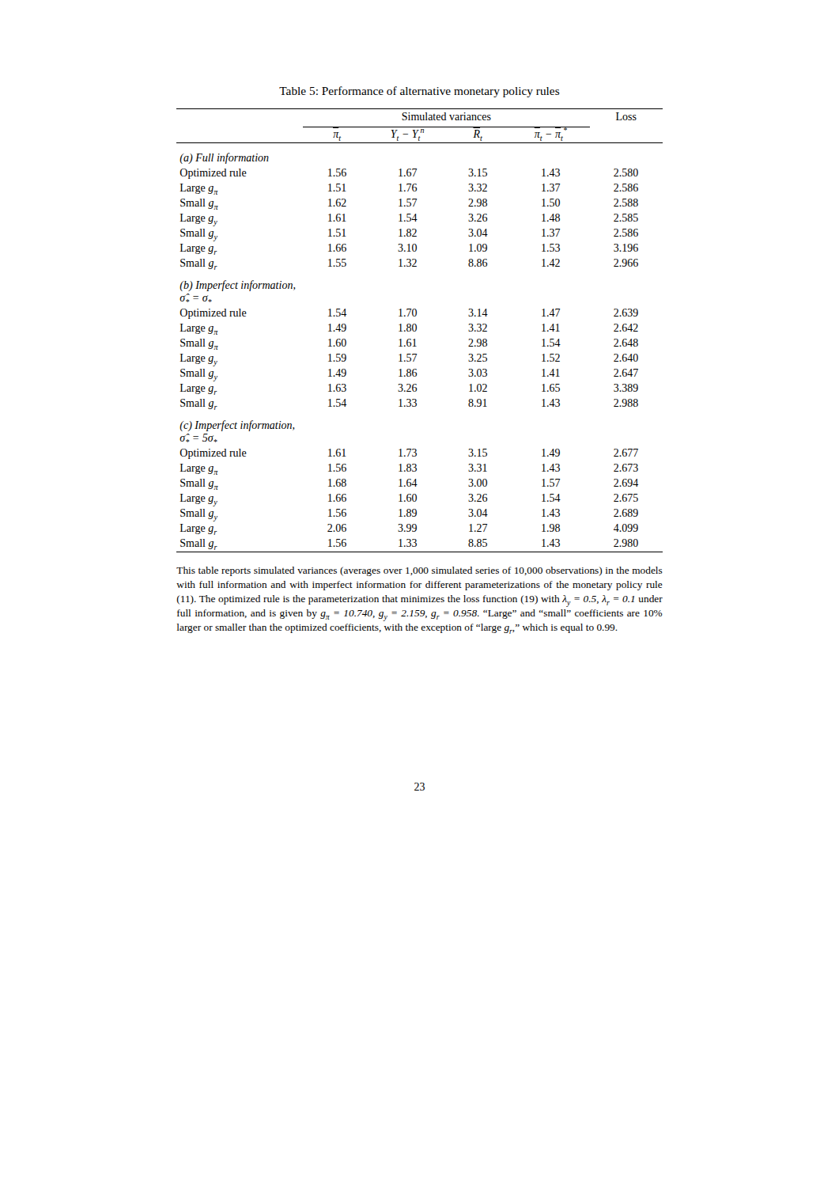Table 5: Performance of alternative monetary policy rules
| | Simulated variances | Loss |
| | π t | Y t − Y t n | R t | π t − π t * | |
| ( a ) Full information | |
| Optimized rule | 1.56 | 1.67 | 3.15 | 1.43 | 2.580 |
| Large g π | 1.51 | 1.76 | 3.32 | 1.37 | 2.586 |
| Small g π | 1.62 | 1.57 | 2.98 | 1.50 | 2.588 |
| Large g y | 1.61 | 1.54 | 3.26 | 1.48 | 2.585 |
| Small g y | 1.51 | 1.82 | 3.04 | 1.37 | 2.586 |
| Large g r | 1.66 | 3.10 | 1.09 | 1.53 | 3.196 |
| Small g r | 1.55 | 1.32 | 8.86 | 1.42 | 2.966 |
| ( b ) Imperfect information, σ̂ * = σ * | |
| Optimized rule | 1.54 | 1.70 | 3.14 | 1.47 | 2.639 |
| Large g π | 1.49 | 1.80 | 3.32 | 1.41 | 2.642 |
| Small g π | 1.60 | 1.61 | 2.98 | 1.54 | 2.648 |
| Large g y | 1.59 | 1.57 | 3.25 | 1.52 | 2.640 |
| Small g y | 1.49 | 1.86 | 3.03 | 1.41 | 2.647 |
| Large g r | 1.63 | 3.26 | 1.02 | 1.65 | 3.389 |
| Small g r | 1.54 | 1.33 | 8.91 | 1.43 | 2.988 |
| ( c ) Imperfect information, σ̂ * = 5σ * | |
| Optimized rule | 1.61 | 1.73 | 3.15 | 1.49 | 2.677 |
| Large g π | 1.56 | 1.83 | 3.31 | 1.43 | 2.673 |
| Small g π | 1.68 | 1.64 | 3.00 | 1.57 | 2.694 |
| Large g y | 1.66 | 1.60 | 3.26 | 1.54 | 2.675 |
| Small g y | 1.56 | 1.89 | 3.04 | 1.43 | 2.689 |
| Large g r | 2.06 | 3.99 | 1.27 | 1.98 | 4.099 |
| Small g r | 1.56 | 1.33 | 8.85 | 1.43 | 2.980 |
This table reports simulated variances (averages over 1,000 simulated series of 10,000 observations) in the models with full information and with imperfect information for different parameterizations of the monetary policy rule (11). The optimized rule is the parameterization that minimizes the loss function (19) with λy = 0.5, λr = 0.1 under full information, and is given by gπ = 10.740, gy = 2.159, gr = 0.958. “Large” and “small” coefficients are 10% larger or smaller than the optimized coefficients, with the exception of “large gr,” which is equal to 0.99.
23